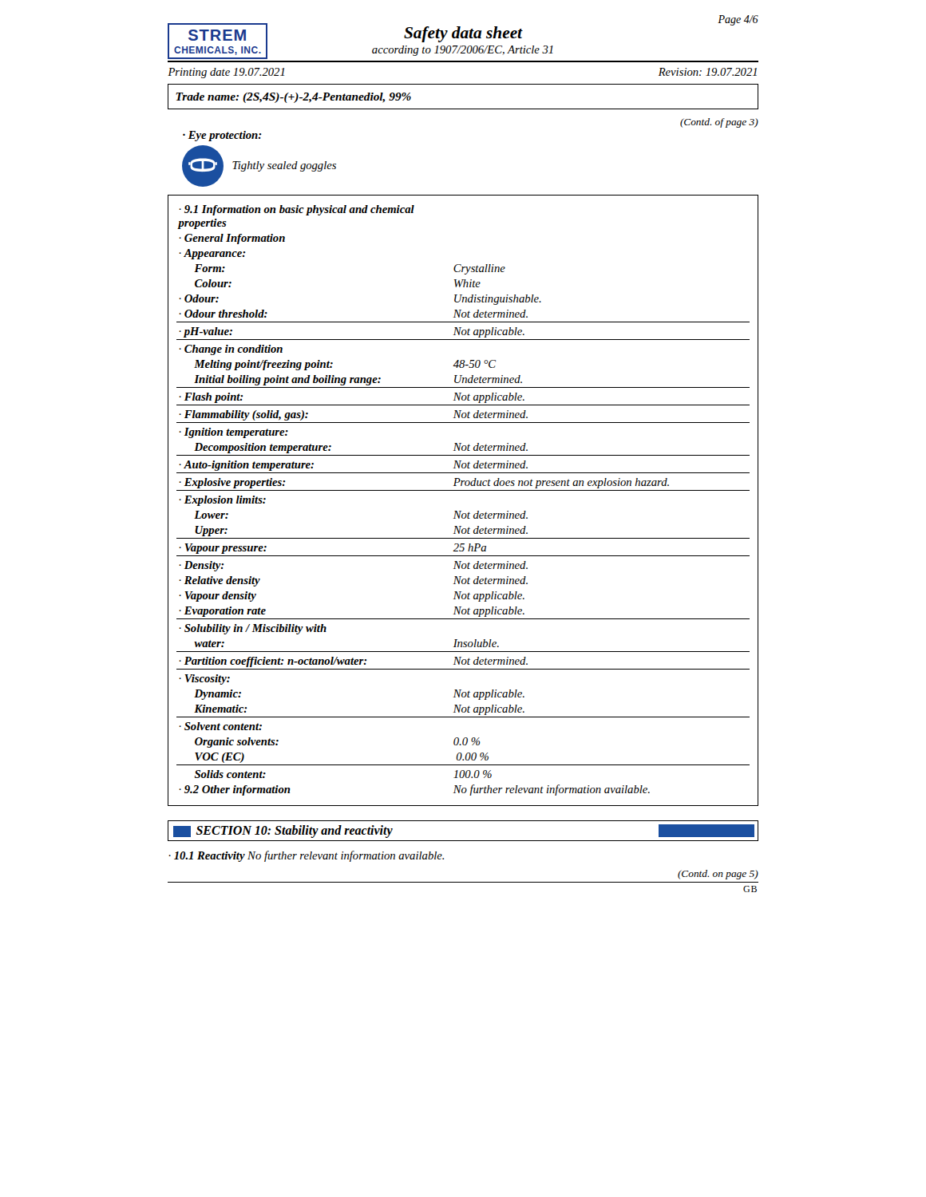Page 4/6
STREM CHEMICALS, INC.
Safety data sheet
according to 1907/2006/EC, Article 31
Printing date 19.07.2021 Revision: 19.07.2021
Trade name: (2S,4S)-(+)-2,4-Pentanediol, 99%
(Contd. of page 3)
· Eye protection:
Tightly sealed goggles
| · 9.1 Information on basic physical and chemical properties | |
| · General Information | |
| · Appearance: | |
| Form: | Crystalline |
| Colour: | White |
| · Odour: | Undistinguishable. |
| · Odour threshold: | Not determined. |
| · pH-value: | Not applicable. |
| · Change in condition | |
| Melting point/freezing point: | 48-50 °C |
| Initial boiling point and boiling range: | Undetermined. |
| · Flash point: | Not applicable. |
| · Flammability (solid, gas): | Not determined. |
| · Ignition temperature: | |
| Decomposition temperature: | Not determined. |
| · Auto-ignition temperature: | Not determined. |
| · Explosive properties: | Product does not present an explosion hazard. |
| · Explosion limits: | |
| Lower: | Not determined. |
| Upper: | Not determined. |
| · Vapour pressure: | 25 hPa |
| · Density: | Not determined. |
| · Relative density | Not determined. |
| · Vapour density | Not applicable. |
| · Evaporation rate | Not applicable. |
| · Solubility in / Miscibility with | |
| water: | Insoluble. |
| · Partition coefficient: n-octanol/water: | Not determined. |
| · Viscosity: | |
| Dynamic: | Not applicable. |
| Kinematic: | Not applicable. |
| · Solvent content: | |
| Organic solvents: | 0.0 % |
| VOC (EC) | 0.00 % |
| Solids content: | 100.0 % |
| · 9.2 Other information | No further relevant information available. |
SECTION 10: Stability and reactivity
· 10.1 Reactivity No further relevant information available.
(Contd. on page 5)
GB